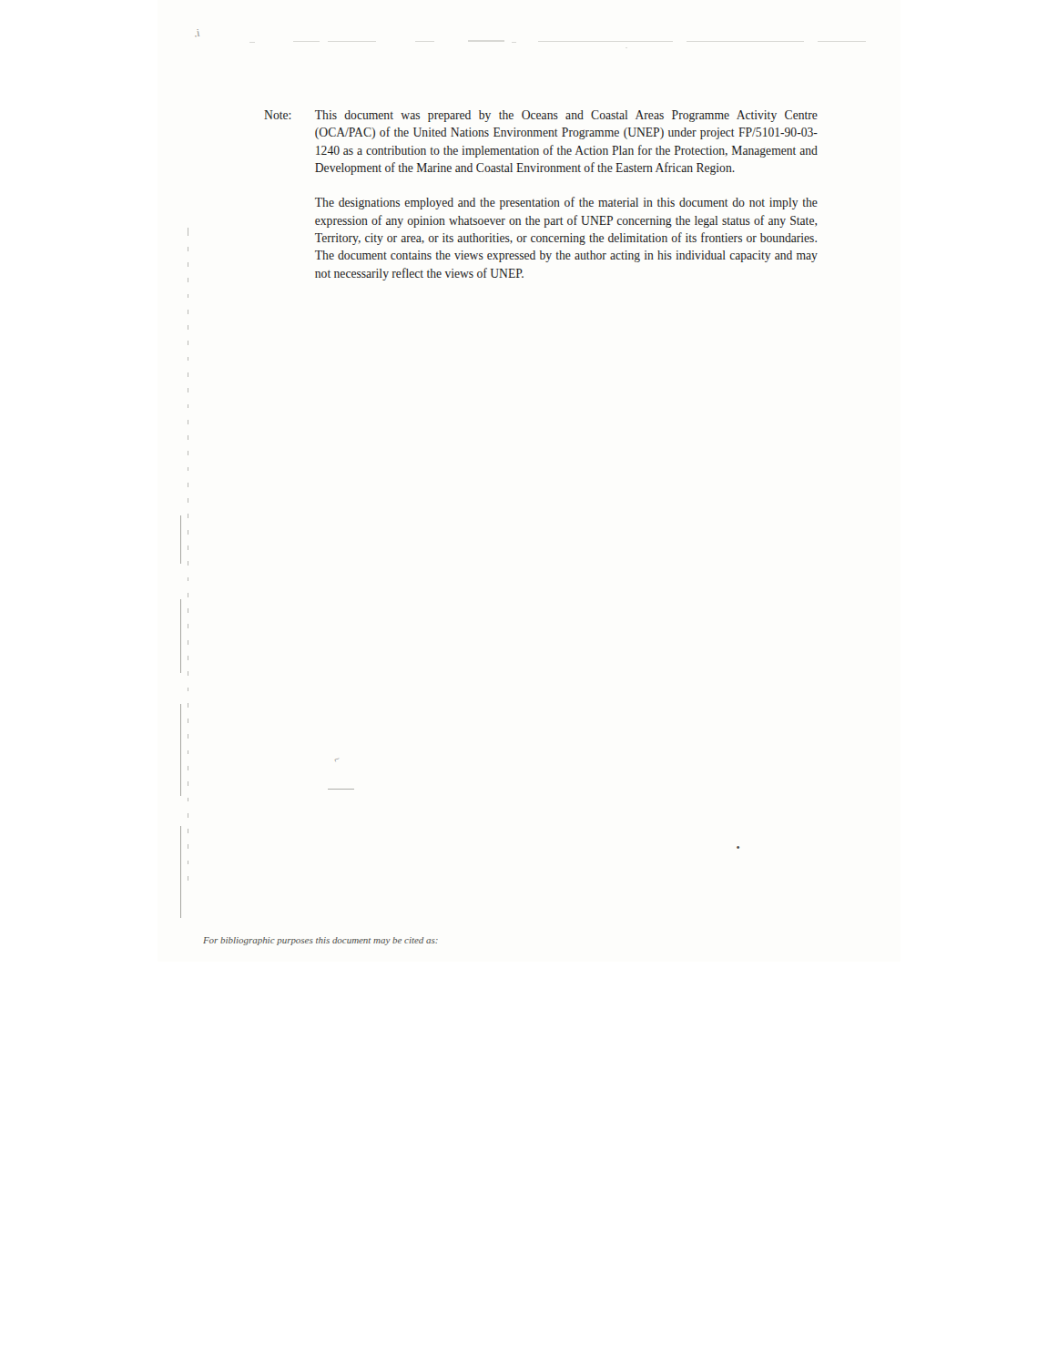.i
Note:
This document was prepared by the Oceans and Coastal Areas Programme Activity Centre (OCA/PAC) of the United Nations Environment Programme (UNEP) under project FP/5101-90-03-1240 as a contribution to the implementation of the Action Plan for the Protection, Management and Development of the Marine and Coastal Environment of the Eastern African Region.
The designations employed and the presentation of the material in this document do not imply the expression of any opinion whatsoever on the part of UNEP concerning the legal status of any State, Territory, city or area, or its authorities, or concerning the delimitation of its frontiers or boundaries. The document contains the views expressed by the author acting in his individual capacity and may not necessarily reflect the views of UNEP.
⌐
•
For bibliographic purposes this document may be cited as: